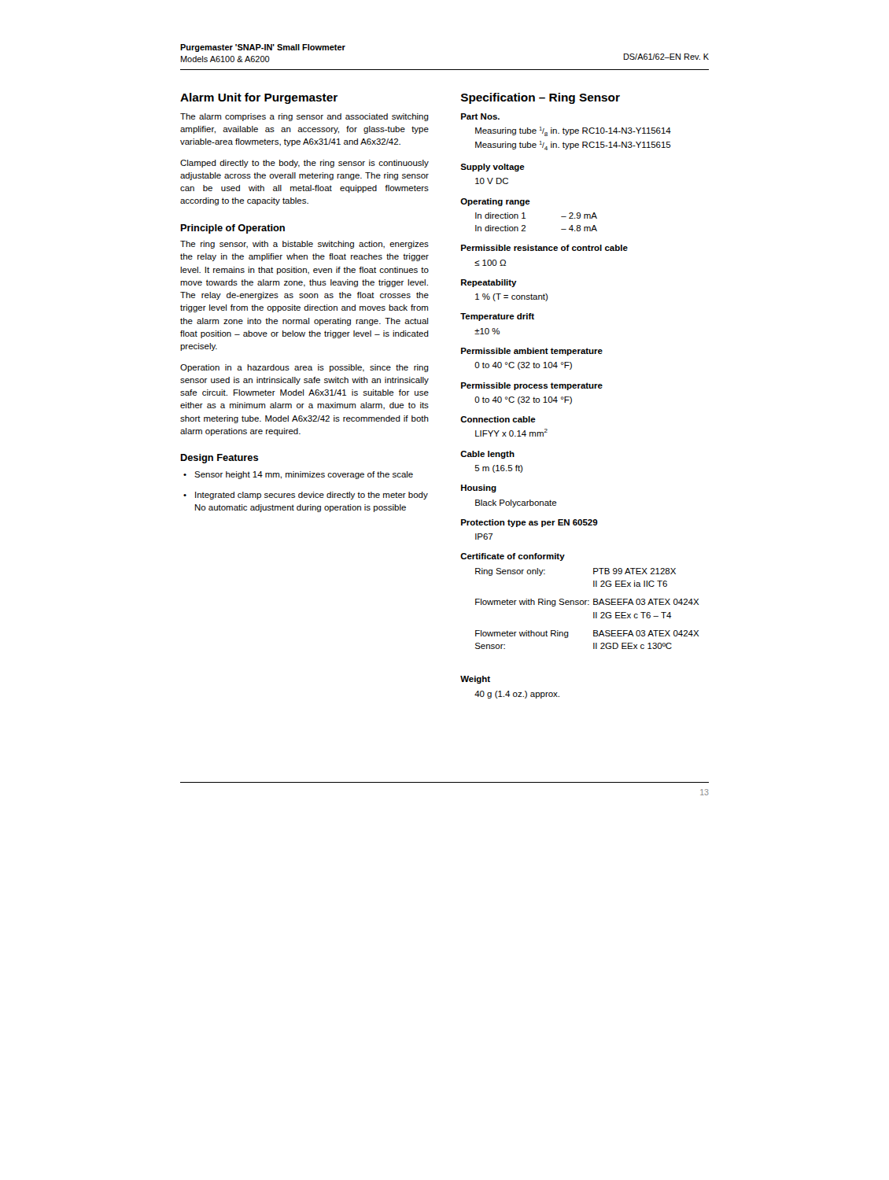Purgemaster 'SNAP-IN' Small Flowmeter
Models A6100 & A6200
DS/A61/62–EN Rev. K
Alarm Unit for Purgemaster
The alarm comprises a ring sensor and associated switching amplifier, available as an accessory, for glass-tube type variable-area flowmeters, type A6x31/41 and A6x32/42.
Clamped directly to the body, the ring sensor is continuously adjustable across the overall metering range. The ring sensor can be used with all metal-float equipped flowmeters according to the capacity tables.
Principle of Operation
The ring sensor, with a bistable switching action, energizes the relay in the amplifier when the float reaches the trigger level. It remains in that position, even if the float continues to move towards the alarm zone, thus leaving the trigger level. The relay de-energizes as soon as the float crosses the trigger level from the opposite direction and moves back from the alarm zone into the normal operating range. The actual float position – above or below the trigger level – is indicated precisely.
Operation in a hazardous area is possible, since the ring sensor used is an intrinsically safe switch with an intrinsically safe circuit. Flowmeter Model A6x31/41 is suitable for use either as a minimum alarm or a maximum alarm, due to its short metering tube. Model A6x32/42 is recommended if both alarm operations are required.
Design Features
Sensor height 14 mm, minimizes coverage of the scale
Integrated clamp secures device directly to the meter body
No automatic adjustment during operation is possible
Specification – Ring Sensor
Part Nos.
Measuring tube 1/8 in. type RC10-14-N3-Y115614
Measuring tube 1/4 in. type RC15-14-N3-Y115615
Supply voltage
10 V DC
Operating range
In direction 1– 2.9 mA
In direction 2– 4.8 mA
Permissible resistance of control cable
≤ 100 Ω
Repeatability
1 % (T = constant)
Temperature drift
±10 %
Permissible ambient temperature
0 to 40 °C (32 to 104 °F)
Permissible process temperature
0 to 40 °C (32 to 104 °F)
Connection cable
LIFYY x 0.14 mm2
Cable length
5 m (16.5 ft)
Housing
Black Polycarbonate
Protection type as per EN 60529
IP67
Certificate of conformity
Ring Sensor only: PTB 99 ATEX 2128X
II 2G EEx ia IIC T6
Flowmeter with Ring Sensor: BASEEFA 03 ATEX 0424X
II 2G EEx c T6 – T4
Flowmeter without Ring Sensor: BASEEFA 03 ATEX 0424X
II 2GD EEx c 130ºC
Weight
40 g (1.4 oz.) approx.
13